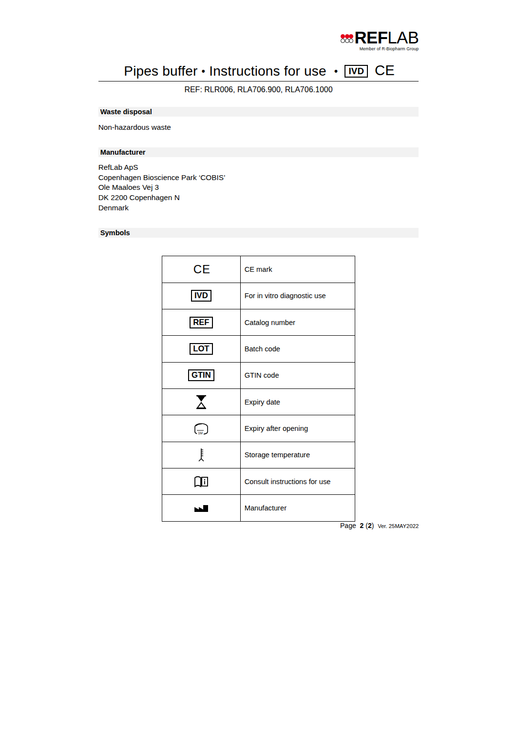REFLAB
Member of R-Biopharm Group
Pipes buffer • Instructions for use • IVD C E
REF: RLR006, RLA706.900, RLA706.1000
Waste disposal
Non-hazardous waste
Manufacturer
RefLab ApS
Copenhagen Bioscience Park ‘COBIS’
Ole Maaloes Vej 3
DK 2200 Copenhagen N
Denmark
Symbols
| C E | CE mark |
| IVD | For in vitro diagnostic use |
| REF | Catalog number |
| LOT | Batch code |
| GTIN | GTIN code |
| | Expiry date |
| 1M | Expiry after opening |
| | Storage temperature |
| | Consult instructions for use |
| | Manufacturer |
Page 2 (2) Ver. 25MAY2022